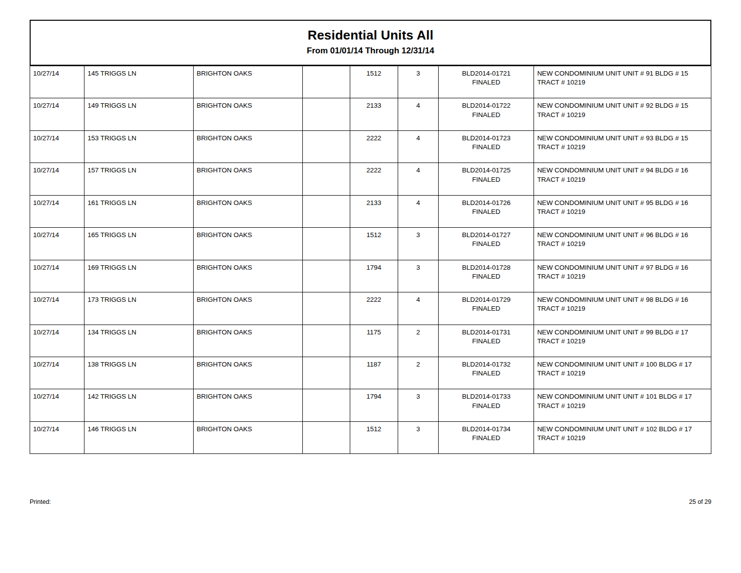Residential Units All
From 01/01/14 Through 12/31/14
| 10/27/14 | 145 TRIGGS LN | BRIGHTON OAKS | | 1512 | 3 | BLD2014-01721 FINALED | NEW CONDOMINIUM UNIT UNIT # 91 BLDG # 15 TRACT # 10219 |
| 10/27/14 | 149 TRIGGS LN | BRIGHTON OAKS | | 2133 | 4 | BLD2014-01722 FINALED | NEW CONDOMINIUM UNIT UNIT # 92 BLDG # 15 TRACT # 10219 |
| 10/27/14 | 153 TRIGGS LN | BRIGHTON OAKS | | 2222 | 4 | BLD2014-01723 FINALED | NEW CONDOMINIUM UNIT UNIT # 93 BLDG # 15 TRACT # 10219 |
| 10/27/14 | 157 TRIGGS LN | BRIGHTON OAKS | | 2222 | 4 | BLD2014-01725 FINALED | NEW CONDOMINIUM UNIT UNIT # 94 BLDG # 16 TRACT # 10219 |
| 10/27/14 | 161 TRIGGS LN | BRIGHTON OAKS | | 2133 | 4 | BLD2014-01726 FINALED | NEW CONDOMINIUM UNIT UNIT # 95 BLDG # 16 TRACT # 10219 |
| 10/27/14 | 165 TRIGGS LN | BRIGHTON OAKS | | 1512 | 3 | BLD2014-01727 FINALED | NEW CONDOMINIUM UNIT UNIT # 96 BLDG # 16 TRACT # 10219 |
| 10/27/14 | 169 TRIGGS LN | BRIGHTON OAKS | | 1794 | 3 | BLD2014-01728 FINALED | NEW CONDOMINIUM UNIT UNIT # 97 BLDG # 16 TRACT # 10219 |
| 10/27/14 | 173 TRIGGS LN | BRIGHTON OAKS | | 2222 | 4 | BLD2014-01729 FINALED | NEW CONDOMINIUM UNIT UNIT # 98 BLDG # 16 TRACT # 10219 |
| 10/27/14 | 134 TRIGGS LN | BRIGHTON OAKS | | 1175 | 2 | BLD2014-01731 FINALED | NEW CONDOMINIUM UNIT UNIT # 99 BLDG # 17 TRACT # 10219 |
| 10/27/14 | 138 TRIGGS LN | BRIGHTON OAKS | | 1187 | 2 | BLD2014-01732 FINALED | NEW CONDOMINIUM UNIT UNIT # 100 BLDG # 17 TRACT # 10219 |
| 10/27/14 | 142 TRIGGS LN | BRIGHTON OAKS | | 1794 | 3 | BLD2014-01733 FINALED | NEW CONDOMINIUM UNIT UNIT # 101 BLDG # 17 TRACT # 10219 |
| 10/27/14 | 146 TRIGGS LN | BRIGHTON OAKS | | 1512 | 3 | BLD2014-01734 FINALED | NEW CONDOMINIUM UNIT UNIT # 102 BLDG # 17 TRACT # 10219 |
Printed: 25 of 29